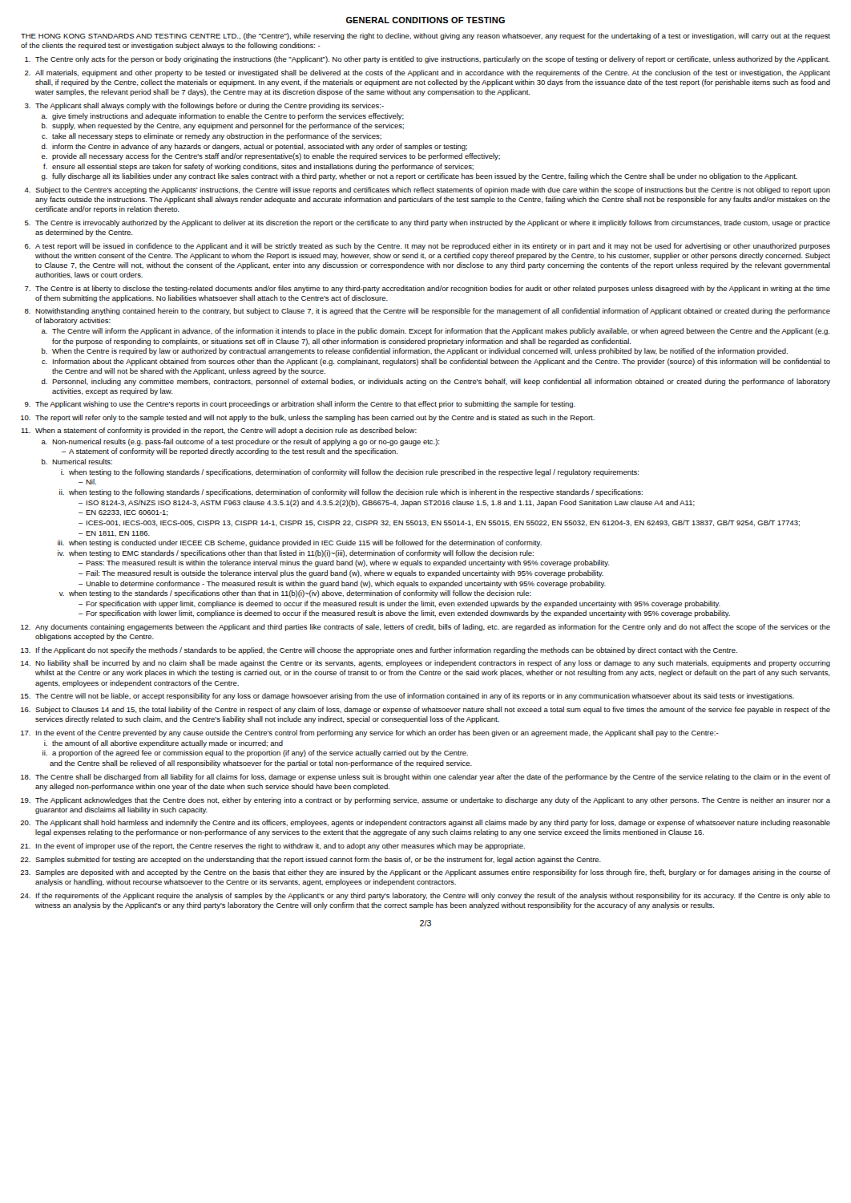GENERAL CONDITIONS OF TESTING
THE HONG KONG STANDARDS AND TESTING CENTRE LTD., (the "Centre"), while reserving the right to decline, without giving any reason whatsoever, any request for the undertaking of a test or investigation, will carry out at the request of the clients the required test or investigation subject always to the following conditions: -
The Centre only acts for the person or body originating the instructions (the "Applicant"). No other party is entitled to give instructions, particularly on the scope of testing or delivery of report or certificate, unless authorized by the Applicant.
All materials, equipment and other property to be tested or investigated shall be delivered at the costs of the Applicant and in accordance with the requirements of the Centre. At the conclusion of the test or investigation, the Applicant shall, if required by the Centre, collect the materials or equipment. In any event, if the materials or equipment are not collected by the Applicant within 30 days from the issuance date of the test report (for perishable items such as food and water samples, the relevant period shall be 7 days), the Centre may at its discretion dispose of the same without any compensation to the Applicant.
The Applicant shall always comply with the followings before or during the Centre providing its services:-
give timely instructions and adequate information to enable the Centre to perform the services effectively;
supply, when requested by the Centre, any equipment and personnel for the performance of the services;
take all necessary steps to eliminate or remedy any obstruction in the performance of the services;
inform the Centre in advance of any hazards or dangers, actual or potential, associated with any order of samples or testing;
provide all necessary access for the Centre's staff and/or representative(s) to enable the required services to be performed effectively;
ensure all essential steps are taken for safety of working conditions, sites and installations during the performance of services;
fully discharge all its liabilities under any contract like sales contract with a third party, whether or not a report or certificate has been issued by the Centre, failing which the Centre shall be under no obligation to the Applicant.
Subject to the Centre's accepting the Applicants' instructions, the Centre will issue reports and certificates which reflect statements of opinion made with due care within the scope of instructions but the Centre is not obliged to report upon any facts outside the instructions. The Applicant shall always render adequate and accurate information and particulars of the test sample to the Centre, failing which the Centre shall not be responsible for any faults and/or mistakes on the certificate and/or reports in relation thereto.
The Centre is irrevocably authorized by the Applicant to deliver at its discretion the report or the certificate to any third party when instructed by the Applicant or where it implicitly follows from circumstances, trade custom, usage or practice as determined by the Centre.
A test report will be issued in confidence to the Applicant and it will be strictly treated as such by the Centre. It may not be reproduced either in its entirety or in part and it may not be used for advertising or other unauthorized purposes without the written consent of the Centre. The Applicant to whom the Report is issued may, however, show or send it, or a certified copy thereof prepared by the Centre, to his customer, supplier or other persons directly concerned. Subject to Clause 7, the Centre will not, without the consent of the Applicant, enter into any discussion or correspondence with nor disclose to any third party concerning the contents of the report unless required by the relevant governmental authorities, laws or court orders.
The Centre is at liberty to disclose the testing-related documents and/or files anytime to any third-party accreditation and/or recognition bodies for audit or other related purposes unless disagreed with by the Applicant in writing at the time of them submitting the applications. No liabilities whatsoever shall attach to the Centre's act of disclosure.
Notwithstanding anything contained herein to the contrary, but subject to Clause 7, it is agreed that the Centre will be responsible for the management of all confidential information of Applicant obtained or created during the performance of laboratory activities:
The Centre will inform the Applicant in advance, of the information it intends to place in the public domain. Except for information that the Applicant makes publicly available, or when agreed between the Centre and the Applicant (e.g. for the purpose of responding to complaints, or situations set off in Clause 7), all other information is considered proprietary information and shall be regarded as confidential.
When the Centre is required by law or authorized by contractual arrangements to release confidential information, the Applicant or individual concerned will, unless prohibited by law, be notified of the information provided.
Information about the Applicant obtained from sources other than the Applicant (e.g. complainant, regulators) shall be confidential between the Applicant and the Centre. The provider (source) of this information will be confidential to the Centre and will not be shared with the Applicant, unless agreed by the source.
Personnel, including any committee members, contractors, personnel of external bodies, or individuals acting on the Centre's behalf, will keep confidential all information obtained or created during the performance of laboratory activities, except as required by law.
The Applicant wishing to use the Centre's reports in court proceedings or arbitration shall inform the Centre to that effect prior to submitting the sample for testing.
The report will refer only to the sample tested and will not apply to the bulk, unless the sampling has been carried out by the Centre and is stated as such in the Report.
When a statement of conformity is provided in the report, the Centre will adopt a decision rule as described below:
Non-numerical results (e.g. pass-fail outcome of a test procedure or the result of applying a go or no-go gauge etc.):
A statement of conformity will be reported directly according to the test result and the specification.
Numerical results:
when testing to the following standards / specifications, determination of conformity will follow the decision rule prescribed in the respective legal / regulatory requirements:
Nil.
when testing to the following standards / specifications, determination of conformity will follow the decision rule which is inherent in the respective standards / specifications:
ISO 8124-3, AS/NZS ISO 8124-3, ASTM F963 clause 4.3.5.1(2) and 4.3.5.2(2)(b), GB6675-4, Japan ST2016 clause 1.5, 1.8 and 1.11, Japan Food Sanitation Law clause A4 and A11;
EN 62233, IEC 60601-1;
ICES-001, IECS-003, IECS-005, CISPR 13, CISPR 14-1, CISPR 15, CISPR 22, CISPR 32, EN 55013, EN 55014-1, EN 55015, EN 55022, EN 55032, EN 61204-3, EN 62493, GB/T 13837, GB/T 9254, GB/T 17743;
EN 1811, EN 1186.
when testing is conducted under IECEE CB Scheme, guidance provided in IEC Guide 115 will be followed for the determination of conformity.
when testing to EMC standards / specifications other than that listed in 11(b)(i)~(iii), determination of conformity will follow the decision rule:
Pass: The measured result is within the tolerance interval minus the guard band (w), where w equals to expanded uncertainty with 95% coverage probability.
Fail: The measured result is outside the tolerance interval plus the guard band (w), where w equals to expanded uncertainty with 95% coverage probability.
Unable to determine conformance - The measured result is within the guard band (w), which equals to expanded uncertainty with 95% coverage probability.
when testing to the standards / specifications other than that in 11(b)(i)~(iv) above, determination of conformity will follow the decision rule:
For specification with upper limit, compliance is deemed to occur if the measured result is under the limit, even extended upwards by the expanded uncertainty with 95% coverage probability.
For specification with lower limit, compliance is deemed to occur if the measured result is above the limit, even extended downwards by the expanded uncertainty with 95% coverage probability.
Any documents containing engagements between the Applicant and third parties like contracts of sale, letters of credit, bills of lading, etc. are regarded as information for the Centre only and do not affect the scope of the services or the obligations accepted by the Centre.
If the Applicant do not specify the methods / standards to be applied, the Centre will choose the appropriate ones and further information regarding the methods can be obtained by direct contact with the Centre.
No liability shall be incurred by and no claim shall be made against the Centre or its servants, agents, employees or independent contractors in respect of any loss or damage to any such materials, equipments and property occurring whilst at the Centre or any work places in which the testing is carried out, or in the course of transit to or from the Centre or the said work places, whether or not resulting from any acts, neglect or default on the part of any such servants, agents, employees or independent contractors of the Centre.
The Centre will not be liable, or accept responsibility for any loss or damage howsoever arising from the use of information contained in any of its reports or in any communication whatsoever about its said tests or investigations.
Subject to Clauses 14 and 15, the total liability of the Centre in respect of any claim of loss, damage or expense of whatsoever nature shall not exceed a total sum equal to five times the amount of the service fee payable in respect of the services directly related to such claim, and the Centre's liability shall not include any indirect, special or consequential loss of the Applicant.
In the event of the Centre prevented by any cause outside the Centre's control from performing any service for which an order has been given or an agreement made, the Applicant shall pay to the Centre:-
the amount of all abortive expenditure actually made or incurred; and
a proportion of the agreed fee or commission equal to the proportion (if any) of the service actually carried out by the Centre.
and the Centre shall be relieved of all responsibility whatsoever for the partial or total non-performance of the required service.
The Centre shall be discharged from all liability for all claims for loss, damage or expense unless suit is brought within one calendar year after the date of the performance by the Centre of the service relating to the claim or in the event of any alleged non-performance within one year of the date when such service should have been completed.
The Applicant acknowledges that the Centre does not, either by entering into a contract or by performing service, assume or undertake to discharge any duty of the Applicant to any other persons. The Centre is neither an insurer nor a guarantor and disclaims all liability in such capacity.
The Applicant shall hold harmless and indemnify the Centre and its officers, employees, agents or independent contractors against all claims made by any third party for loss, damage or expense of whatsoever nature including reasonable legal expenses relating to the performance or non-performance of any services to the extent that the aggregate of any such claims relating to any one service exceed the limits mentioned in Clause 16.
In the event of improper use of the report, the Centre reserves the right to withdraw it, and to adopt any other measures which may be appropriate.
Samples submitted for testing are accepted on the understanding that the report issued cannot form the basis of, or be the instrument for, legal action against the Centre.
Samples are deposited with and accepted by the Centre on the basis that either they are insured by the Applicant or the Applicant assumes entire responsibility for loss through fire, theft, burglary or for damages arising in the course of analysis or handling, without recourse whatsoever to the Centre or its servants, agent, employees or independent contractors.
If the requirements of the Applicant require the analysis of samples by the Applicant's or any third party's laboratory, the Centre will only convey the result of the analysis without responsibility for its accuracy. If the Centre is only able to witness an analysis by the Applicant's or any third party's laboratory the Centre will only confirm that the correct sample has been analyzed without responsibility for the accuracy of any analysis or results.
2/3